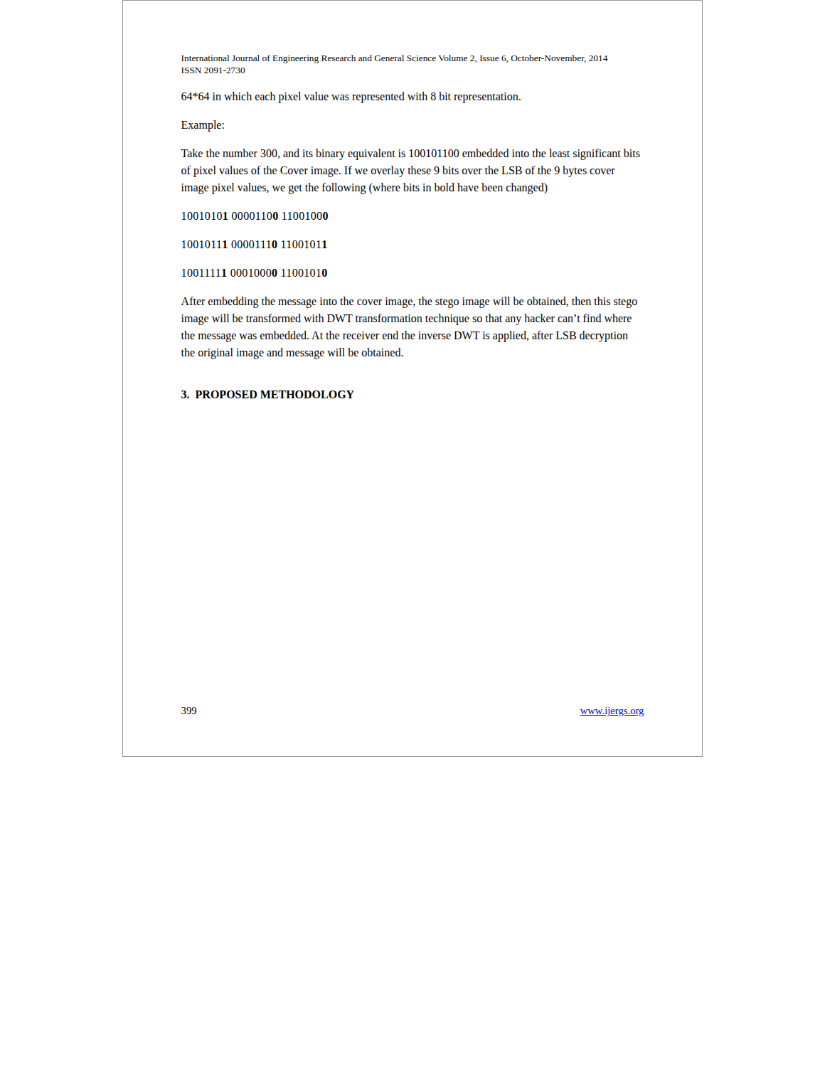International Journal of Engineering Research and General Science Volume 2, Issue 6, October-November, 2014
ISSN 2091-2730
64*64 in which each pixel value was represented with 8 bit representation.
Example:
Take the number 300, and its binary equivalent is 100101100 embedded into the least significant bits of pixel values of the Cover image. If we overlay these 9 bits over the LSB of the 9 bytes cover image pixel values, we get the following (where bits in bold have been changed)
10010101 00001100 11001000
10010111 00001110 11001011
10011111 00010000 11001010
After embedding the message into the cover image, the stego image will be obtained, then this stego image will be transformed with DWT transformation technique so that any hacker can’t find where the message was embedded. At the receiver end the inverse DWT is applied, after LSB decryption the original image and message will be obtained.
3. PROPOSED METHODOLOGY
399 www.ijergs.org